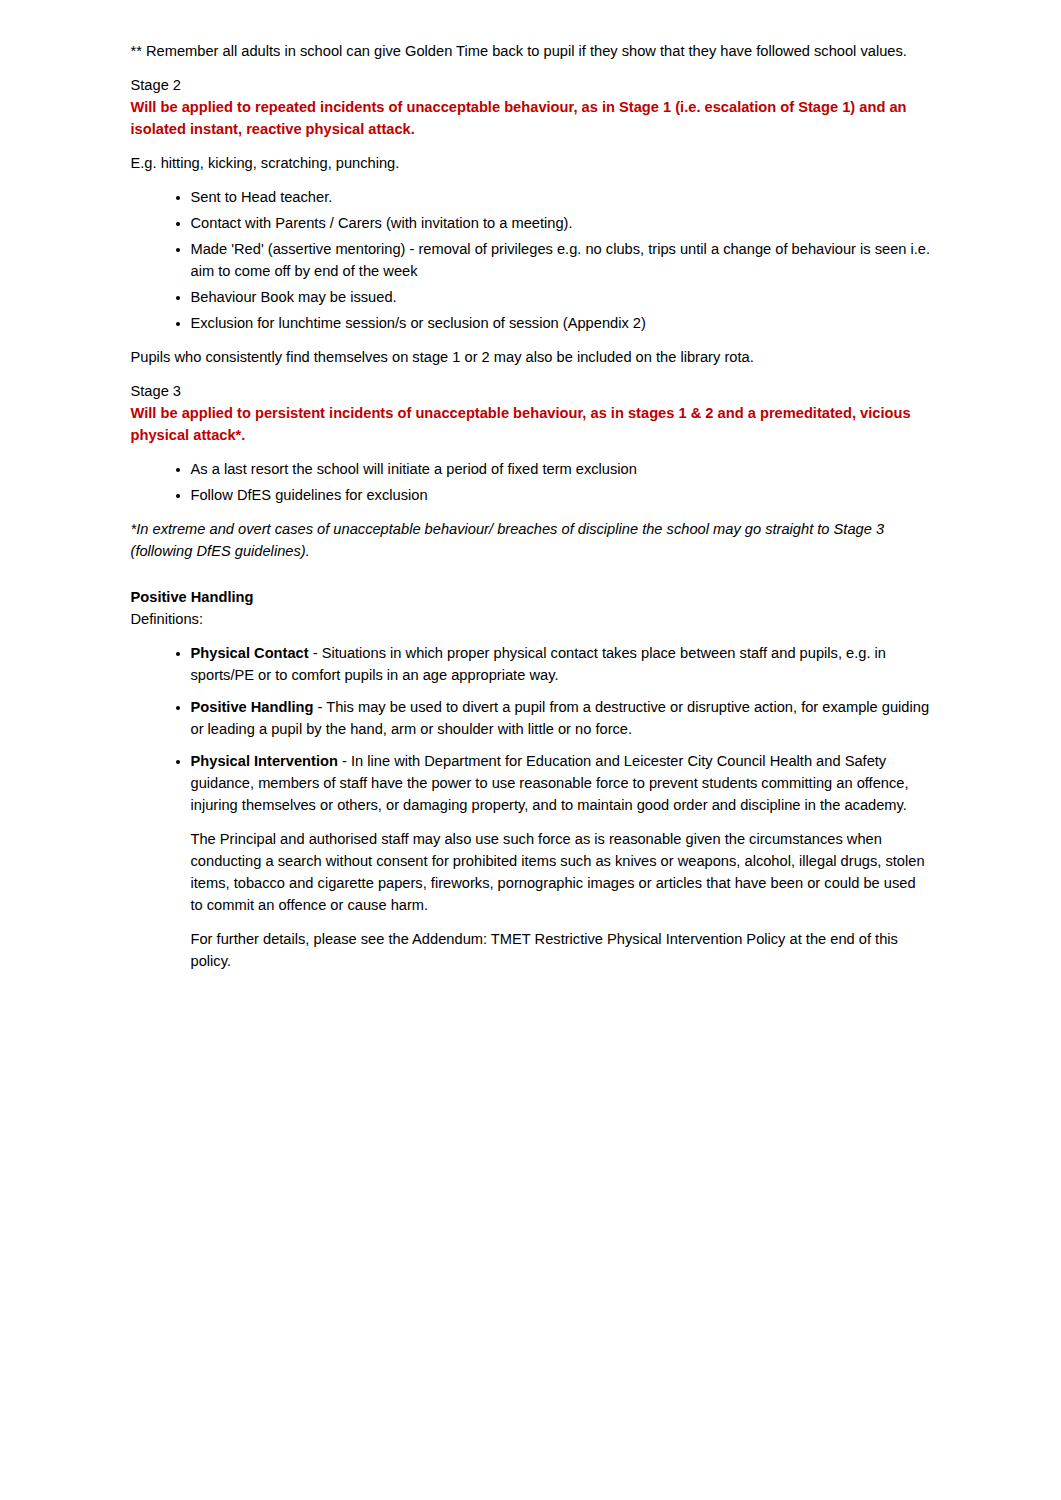** Remember all adults in school can give Golden Time back to pupil if they show that they have followed school values.
Stage 2
Will be applied to repeated incidents of unacceptable behaviour, as in Stage 1 (i.e. escalation of Stage 1) and an isolated instant, reactive physical attack.
E.g. hitting, kicking, scratching, punching.
Sent to Head teacher.
Contact with Parents / Carers (with invitation to a meeting).
Made 'Red' (assertive mentoring) - removal of privileges e.g. no clubs, trips until a change of behaviour is seen i.e. aim to come off by end of the week
Behaviour Book may be issued.
Exclusion for lunchtime session/s or seclusion of session (Appendix 2)
Pupils who consistently find themselves on stage 1 or 2 may also be included on the library rota.
Stage 3
Will be applied to persistent incidents of unacceptable behaviour, as in stages 1 & 2 and a premeditated, vicious physical attack*.
As a last resort the school will initiate a period of fixed term exclusion
Follow DfES guidelines for exclusion
*In extreme and overt cases of unacceptable behaviour/ breaches of discipline the school may go straight to Stage 3 (following DfES guidelines).
Positive Handling
Definitions:
Physical Contact - Situations in which proper physical contact takes place between staff and pupils, e.g. in sports/PE or to comfort pupils in an age appropriate way.
Positive Handling - This may be used to divert a pupil from a destructive or disruptive action, for example guiding or leading a pupil by the hand, arm or shoulder with little or no force.
Physical Intervention - In line with Department for Education and Leicester City Council Health and Safety guidance, members of staff have the power to use reasonable force to prevent students committing an offence, injuring themselves or others, or damaging property, and to maintain good order and discipline in the academy.
The Principal and authorised staff may also use such force as is reasonable given the circumstances when conducting a search without consent for prohibited items such as knives or weapons, alcohol, illegal drugs, stolen items, tobacco and cigarette papers, fireworks, pornographic images or articles that have been or could be used to commit an offence or cause harm.
For further details, please see the Addendum: TMET Restrictive Physical Intervention Policy at the end of this policy.